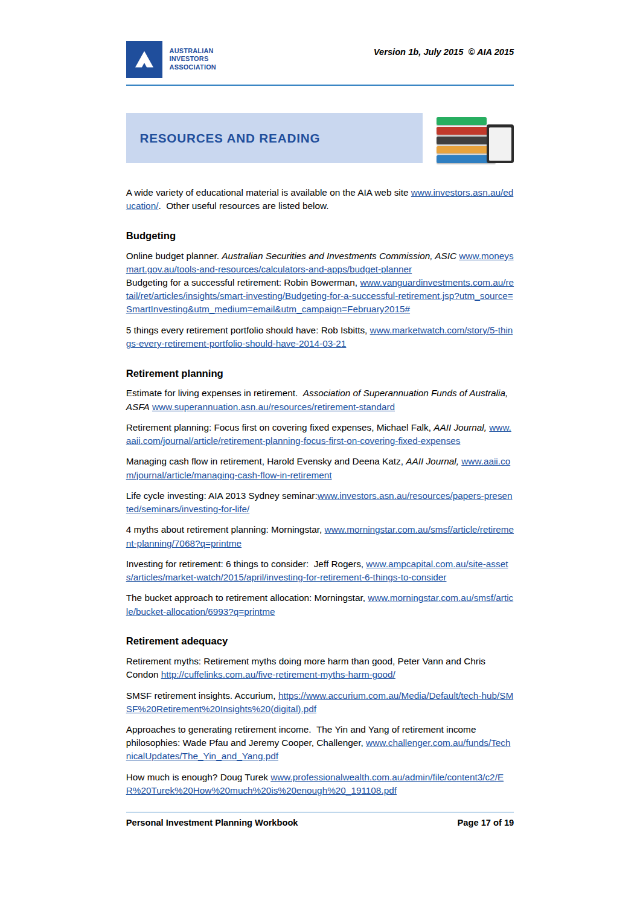Australian
Investors
Association
Version 1b, July 2015 © AIA 2015
RESOURCES AND READING
A wide variety of educational material is available on the AIA web site www.investors.asn.au/education/. Other useful resources are listed below.
Budgeting
Online budget planner. Australian Securities and Investments Commission, ASIC www.moneysmart.gov.au/tools-and-resources/calculators-and-apps/budget-planner
Budgeting for a successful retirement: Robin Bowerman, www.vanguardinvestments.com.au/retail/ret/articles/insights/smart-investing/Budgeting-for-a-successful-retirement.jsp?utm_source=SmartInvesting&utm_medium=email&utm_campaign=February2015#
5 things every retirement portfolio should have: Rob Isbitts, www.marketwatch.com/story/5-things-every-retirement-portfolio-should-have-2014-03-21
Retirement planning
Estimate for living expenses in retirement. Association of Superannuation Funds of Australia, ASFA www.superannuation.asn.au/resources/retirement-standard
Retirement planning: Focus first on covering fixed expenses, Michael Falk, AAII Journal, www.aaii.com/journal/article/retirement-planning-focus-first-on-covering-fixed-expenses
Managing cash flow in retirement, Harold Evensky and Deena Katz, AAII Journal, www.aaii.com/journal/article/managing-cash-flow-in-retirement
Life cycle investing: AIA 2013 Sydney seminar:www.investors.asn.au/resources/papers-presented/seminars/investing-for-life/
4 myths about retirement planning: Morningstar, www.morningstar.com.au/smsf/article/retirement-planning/7068?q=printme
Investing for retirement: 6 things to consider: Jeff Rogers, www.ampcapital.com.au/site-assets/articles/market-watch/2015/april/investing-for-retirement-6-things-to-consider
The bucket approach to retirement allocation: Morningstar, www.morningstar.com.au/smsf/article/bucket-allocation/6993?q=printme
Retirement adequacy
Retirement myths: Retirement myths doing more harm than good, Peter Vann and Chris Condon http://cuffelinks.com.au/five-retirement-myths-harm-good/
SMSF retirement insights. Accurium, https://www.accurium.com.au/Media/Default/tech-hub/SMSF%20Retirement%20Insights%20(digital).pdf
Approaches to generating retirement income. The Yin and Yang of retirement income philosophies: Wade Pfau and Jeremy Cooper, Challenger, www.challenger.com.au/funds/TechnicalUpdates/The_Yin_and_Yang.pdf
How much is enough? Doug Turek www.professionalwealth.com.au/admin/file/content3/c2/ER%20Turek%20How%20much%20is%20enough%20_191108.pdf
Personal Investment Planning Workbook Page 17 of 19